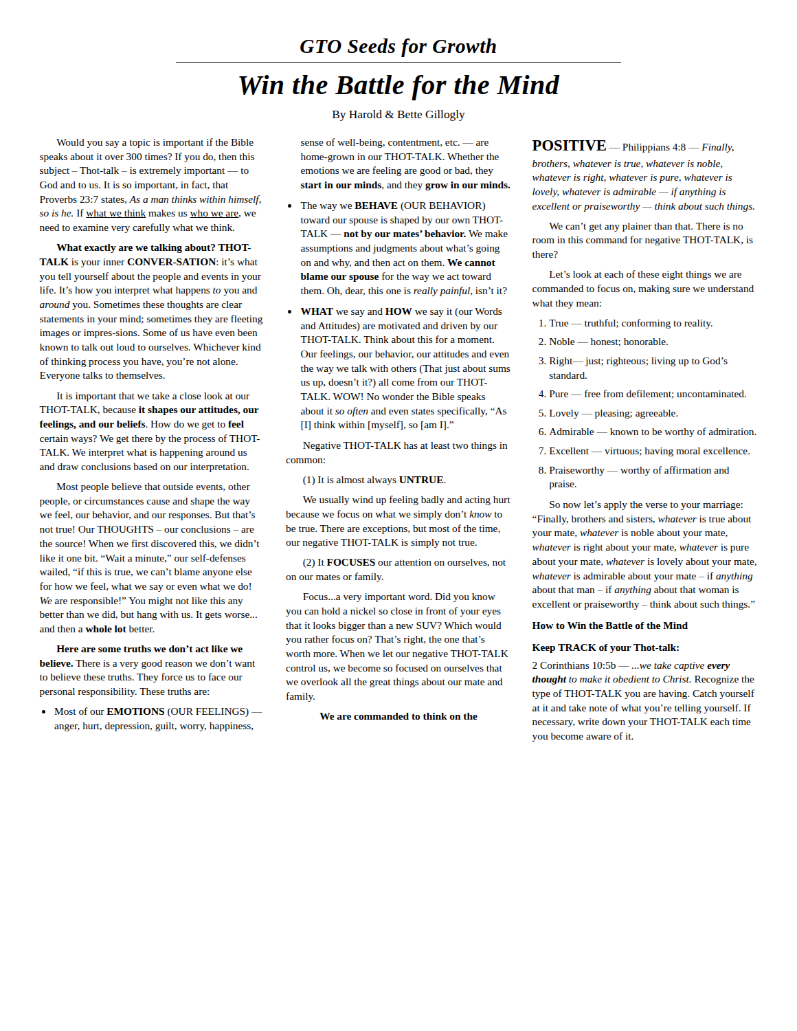GTO Seeds for Growth
Win the Battle for the Mind
By Harold & Bette Gillogly
Would you say a topic is important if the Bible speaks about it over 300 times? If you do, then this subject – Thot-talk – is extremely important — to God and to us. It is so important, in fact, that Proverbs 23:7 states, As a man thinks within himself, so is he. If what we think makes us who we are, we need to examine very carefully what we think.
What exactly are we talking about? THOT-TALK is your inner CONVER-SATION: it’s what you tell yourself about the people and events in your life. It’s how you interpret what happens to you and around you. Sometimes these thoughts are clear statements in your mind; sometimes they are fleeting images or impres-sions. Some of us have even been known to talk out loud to ourselves. Whichever kind of thinking process you have, you’re not alone. Everyone talks to themselves.
It is important that we take a close look at our THOT-TALK, because it shapes our attitudes, our feelings, and our beliefs. How do we get to feel certain ways? We get there by the process of THOT-TALK. We interpret what is happening around us and draw conclusions based on our interpretation.
Most people believe that outside events, other people, or circumstances cause and shape the way we feel, our behavior, and our responses. But that’s not true! Our THOUGHTS – our conclusions – are the source! When we first discovered this, we didn’t like it one bit. “Wait a minute,” our self-defenses wailed, “if this is true, we can’t blame anyone else for how we feel, what we say or even what we do! We are responsible!” You might not like this any better than we did, but hang with us. It gets worse... and then a whole lot better.
Here are some truths we don’t act like we believe. There is a very good reason we don’t want to believe these truths. They force us to face our personal responsibility. These truths are:
Most of our EMOTIONS (OUR FEELINGS) — anger, hurt, depression, guilt, worry, happiness, sense of well-being, contentment, etc. — are home-grown in our THOT-TALK. Whether the emotions we are feeling are good or bad, they start in our minds, and they grow in our minds.
The way we BEHAVE (OUR BEHAVIOR) toward our spouse is shaped by our own THOT-TALK — not by our mates’ behavior. We make assumptions and judgments about what’s going on and why, and then act on them. We cannot blame our spouse for the way we act toward them. Oh, dear, this one is really painful, isn’t it?
WHAT we say and HOW we say it (our Words and Attitudes) are motivated and driven by our THOT-TALK. Think about this for a moment. Our feelings, our behavior, our attitudes and even the way we talk with others (That just about sums us up, doesn’t it?) all come from our THOT-TALK. WOW! No wonder the Bible speaks about it so often and even states specifically, “As [I] think within [myself], so [am I].”
Negative THOT-TALK has at least two things in common:
(1) It is almost always UNTRUE.
We usually wind up feeling badly and acting hurt because we focus on what we simply don’t know to be true. There are exceptions, but most of the time, our negative THOT-TALK is simply not true.
(2) It FOCUSES our attention on ourselves, not on our mates or family.
Focus...a very important word. Did you know you can hold a nickel so close in front of your eyes that it looks bigger than a new SUV? Which would you rather focus on? That’s right, the one that’s worth more. When we let our negative THOT-TALK control us, we become so focused on ourselves that we overlook all the great things about our mate and family.
We are commanded to think on the
POSITIVE — Philippians 4:8 — Finally, brothers, whatever is true, whatever is noble, whatever is right, whatever is pure, whatever is lovely, whatever is admirable — if anything is excellent or praiseworthy — think about such things.
We can’t get any plainer than that. There is no room in this command for negative THOT-TALK, is there?
Let’s look at each of these eight things we are commanded to focus on, making sure we understand what they mean:
True — truthful; conforming to reality.
Noble — honest; honorable.
Right— just; righteous; living up to God’s standard.
Pure — free from defilement; uncontaminated.
Lovely — pleasing; agreeable.
Admirable — known to be worthy of admiration.
Excellent — virtuous; having moral excellence.
Praiseworthy — worthy of affirmation and praise.
So now let’s apply the verse to your marriage: “Finally, brothers and sisters, whatever is true about your mate, whatever is noble about your mate, whatever is right about your mate, whatever is pure about your mate, whatever is lovely about your mate, whatever is admirable about your mate – if anything about that man – if anything about that woman is excellent or praiseworthy – think about such things.”
How to Win the Battle of the Mind
Keep TRACK of your Thot-talk:
2 Corinthians 10:5b — ...we take captive every thought to make it obedient to Christ. Recognize the type of THOT-TALK you are having. Catch yourself at it and take note of what you’re telling yourself. If necessary, write down your THOT-TALK each time you become aware of it.